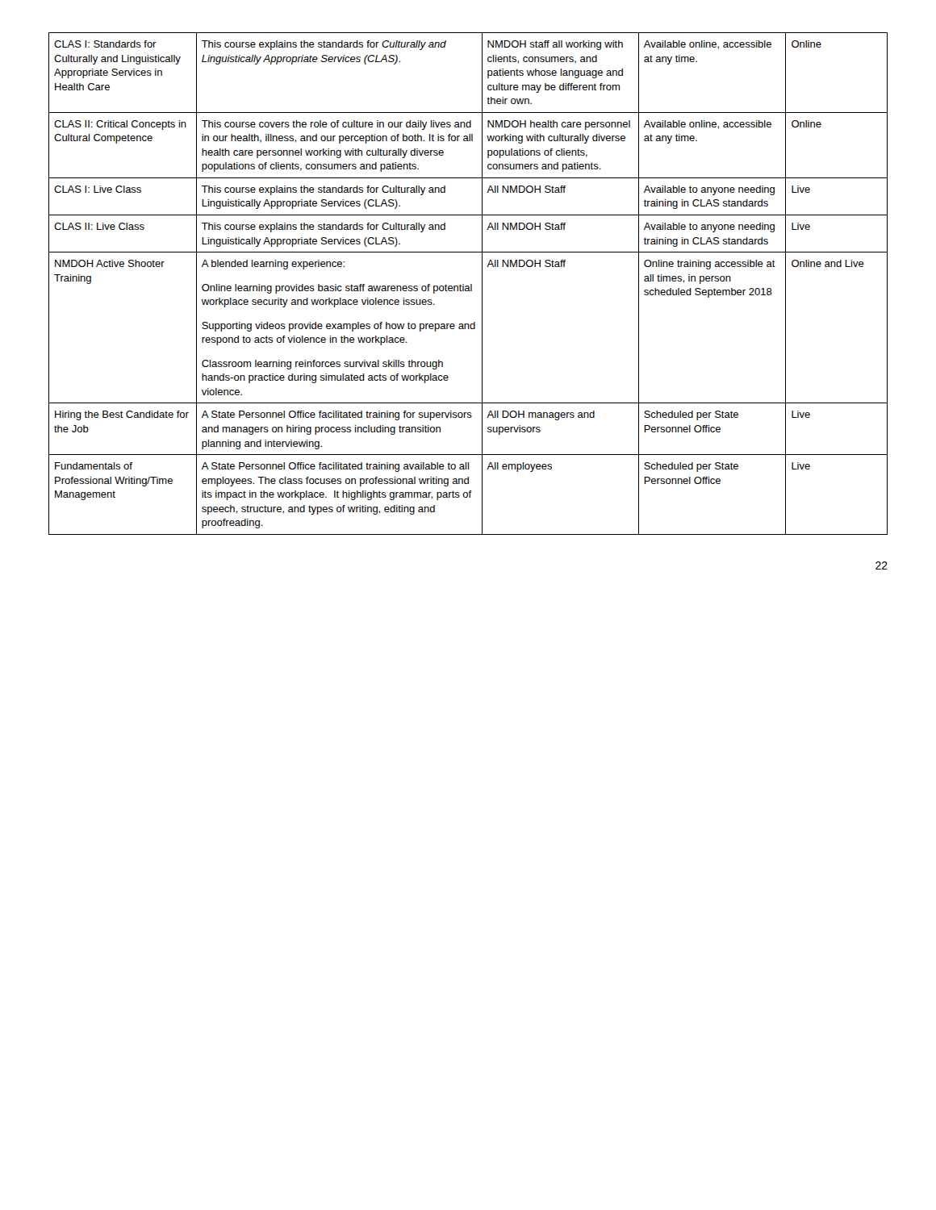| CLAS I: Standards for Culturally and Linguistically Appropriate Services in Health Care | This course explains the standards for Culturally and Linguistically Appropriate Services (CLAS) . | NMDOH staff all working with clients, consumers, and patients whose language and culture may be different from their own. | Available online, accessible at any time. | Online |
| CLAS II: Critical Concepts in Cultural Competence | This course covers the role of culture in our daily lives and in our health, illness, and our perception of both. It is for all health care personnel working with culturally diverse populations of clients, consumers and patients. | NMDOH health care personnel working with culturally diverse populations of clients, consumers and patients. | Available online, accessible at any time. | Online |
| CLAS I: Live Class | This course explains the standards for Culturally and Linguistically Appropriate Services (CLAS). | All NMDOH Staff | Available to anyone needing training in CLAS standards | Live |
| CLAS II: Live Class | This course explains the standards for Culturally and Linguistically Appropriate Services (CLAS). | All NMDOH Staff | Available to anyone needing training in CLAS standards | Live |
| NMDOH Active Shooter Training | A blended learning experience: Online learning provides basic staff awareness of potential workplace security and workplace violence issues. Supporting videos provide examples of how to prepare and respond to acts of violence in the workplace. Classroom learning reinforces survival skills through hands-on practice during simulated acts of workplace violence. | All NMDOH Staff | Online training accessible at all times, in person scheduled September 2018 | Online and Live |
| Hiring the Best Candidate for the Job | A State Personnel Office facilitated training for supervisors and managers on hiring process including transition planning and interviewing. | All DOH managers and supervisors | Scheduled per State Personnel Office | Live |
| Fundamentals of Professional Writing/Time Management | A State Personnel Office facilitated training available to all employees. The class focuses on professional writing and its impact in the workplace. It highlights grammar, parts of speech, structure, and types of writing, editing and proofreading. | All employees | Scheduled per State Personnel Office | Live |
22